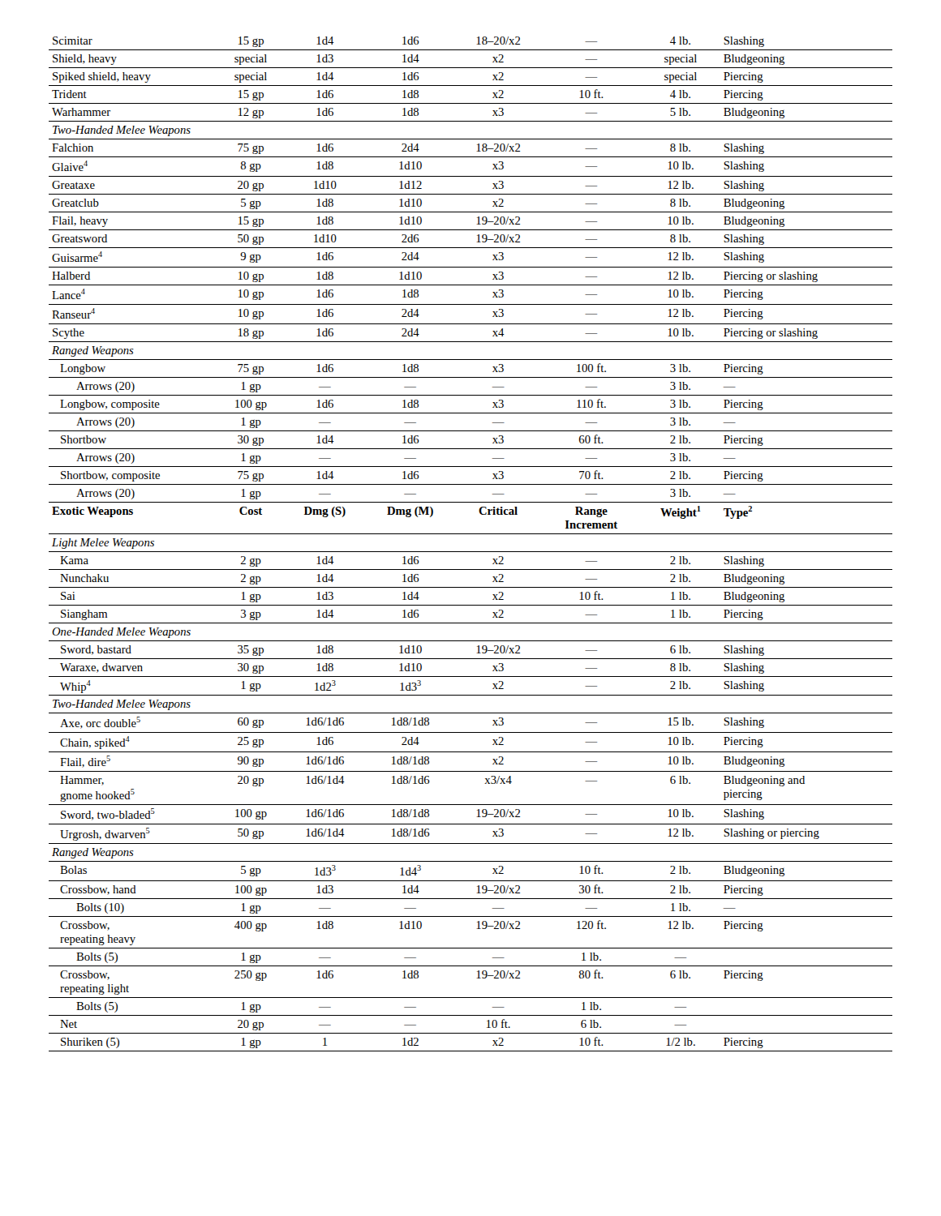| Scimitar | 15 gp | 1d4 | 1d6 | 18–20/x2 | — | 4 lb. | Slashing |
| Shield, heavy | special | 1d3 | 1d4 | x2 | — | special | Bludgeoning |
| Spiked shield, heavy | special | 1d4 | 1d6 | x2 | — | special | Piercing |
| Trident | 15 gp | 1d6 | 1d8 | x2 | 10 ft. | 4 lb. | Piercing |
| Warhammer | 12 gp | 1d6 | 1d8 | x3 | — | 5 lb. | Bludgeoning |
| Two-Handed Melee Weapons |
| Falchion | 75 gp | 1d6 | 2d4 | 18–20/x2 | — | 8 lb. | Slashing |
| Glaive 4 | 8 gp | 1d8 | 1d10 | x3 | — | 10 lb. | Slashing |
| Greataxe | 20 gp | 1d10 | 1d12 | x3 | — | 12 lb. | Slashing |
| Greatclub | 5 gp | 1d8 | 1d10 | x2 | — | 8 lb. | Bludgeoning |
| Flail, heavy | 15 gp | 1d8 | 1d10 | 19–20/x2 | — | 10 lb. | Bludgeoning |
| Greatsword | 50 gp | 1d10 | 2d6 | 19–20/x2 | — | 8 lb. | Slashing |
| Guisarme 4 | 9 gp | 1d6 | 2d4 | x3 | — | 12 lb. | Slashing |
| Halberd | 10 gp | 1d8 | 1d10 | x3 | — | 12 lb. | Piercing or slashing |
| Lance 4 | 10 gp | 1d6 | 1d8 | x3 | — | 10 lb. | Piercing |
| Ranseur 4 | 10 gp | 1d6 | 2d4 | x3 | — | 12 lb. | Piercing |
| Scythe | 18 gp | 1d6 | 2d4 | x4 | — | 10 lb. | Piercing or slashing |
| Ranged Weapons |
| Longbow | 75 gp | 1d6 | 1d8 | x3 | 100 ft. | 3 lb. | Piercing |
| Arrows (20) | 1 gp | — | — | — | — | 3 lb. | — |
| Longbow, composite | 100 gp | 1d6 | 1d8 | x3 | 110 ft. | 3 lb. | Piercing |
| Arrows (20) | 1 gp | — | — | — | — | 3 lb. | — |
| Shortbow | 30 gp | 1d4 | 1d6 | x3 | 60 ft. | 2 lb. | Piercing |
| Arrows (20) | 1 gp | — | — | — | — | 3 lb. | — |
| Shortbow, composite | 75 gp | 1d4 | 1d6 | x3 | 70 ft. | 2 lb. | Piercing |
| Arrows (20) | 1 gp | — | — | — | — | 3 lb. | — |
| Exotic Weapons | Cost | Dmg (S) | Dmg (M) | Critical | Range Increment | Weight 1 | Type 2 |
| Light Melee Weapons |
| Kama | 2 gp | 1d4 | 1d6 | x2 | — | 2 lb. | Slashing |
| Nunchaku | 2 gp | 1d4 | 1d6 | x2 | — | 2 lb. | Bludgeoning |
| Sai | 1 gp | 1d3 | 1d4 | x2 | 10 ft. | 1 lb. | Bludgeoning |
| Siangham | 3 gp | 1d4 | 1d6 | x2 | — | 1 lb. | Piercing |
| One-Handed Melee Weapons |
| Sword, bastard | 35 gp | 1d8 | 1d10 | 19–20/x2 | — | 6 lb. | Slashing |
| Waraxe, dwarven | 30 gp | 1d8 | 1d10 | x3 | — | 8 lb. | Slashing |
| Whip 4 | 1 gp | 1d2 3 | 1d3 3 | x2 | — | 2 lb. | Slashing |
| Two-Handed Melee Weapons |
| Axe, orc double 5 | 60 gp | 1d6/1d6 | 1d8/1d8 | x3 | — | 15 lb. | Slashing |
| Chain, spiked 4 | 25 gp | 1d6 | 2d4 | x2 | — | 10 lb. | Piercing |
| Flail, dire 5 | 90 gp | 1d6/1d6 | 1d8/1d8 | x2 | — | 10 lb. | Bludgeoning |
| Hammer, gnome hooked 5 | 20 gp | 1d6/1d4 | 1d8/1d6 | x3/x4 | — | 6 lb. | Bludgeoning and piercing |
| Sword, two-bladed 5 | 100 gp | 1d6/1d6 | 1d8/1d8 | 19–20/x2 | — | 10 lb. | Slashing |
| Urgrosh, dwarven 5 | 50 gp | 1d6/1d4 | 1d8/1d6 | x3 | — | 12 lb. | Slashing or piercing |
| Ranged Weapons |
| Bolas | 5 gp | 1d3 3 | 1d4 3 | x2 | 10 ft. | 2 lb. | Bludgeoning |
| Crossbow, hand | 100 gp | 1d3 | 1d4 | 19–20/x2 | 30 ft. | 2 lb. | Piercing |
| Bolts (10) | 1 gp | — | — | — | — | 1 lb. | — |
| Crossbow, repeating heavy | 400 gp | 1d8 | 1d10 | 19–20/x2 | 120 ft. | 12 lb. | Piercing |
| Bolts (5) | 1 gp | — | — | — | 1 lb. | — | |
| Crossbow, repeating light | 250 gp | 1d6 | 1d8 | 19–20/x2 | 80 ft. | 6 lb. | Piercing |
| Bolts (5) | 1 gp | — | — | — | 1 lb. | — | |
| Net | 20 gp | — | — | 10 ft. | 6 lb. | — | |
| Shuriken (5) | 1 gp | 1 | 1d2 | x2 | 10 ft. | 1/2 lb. | Piercing |